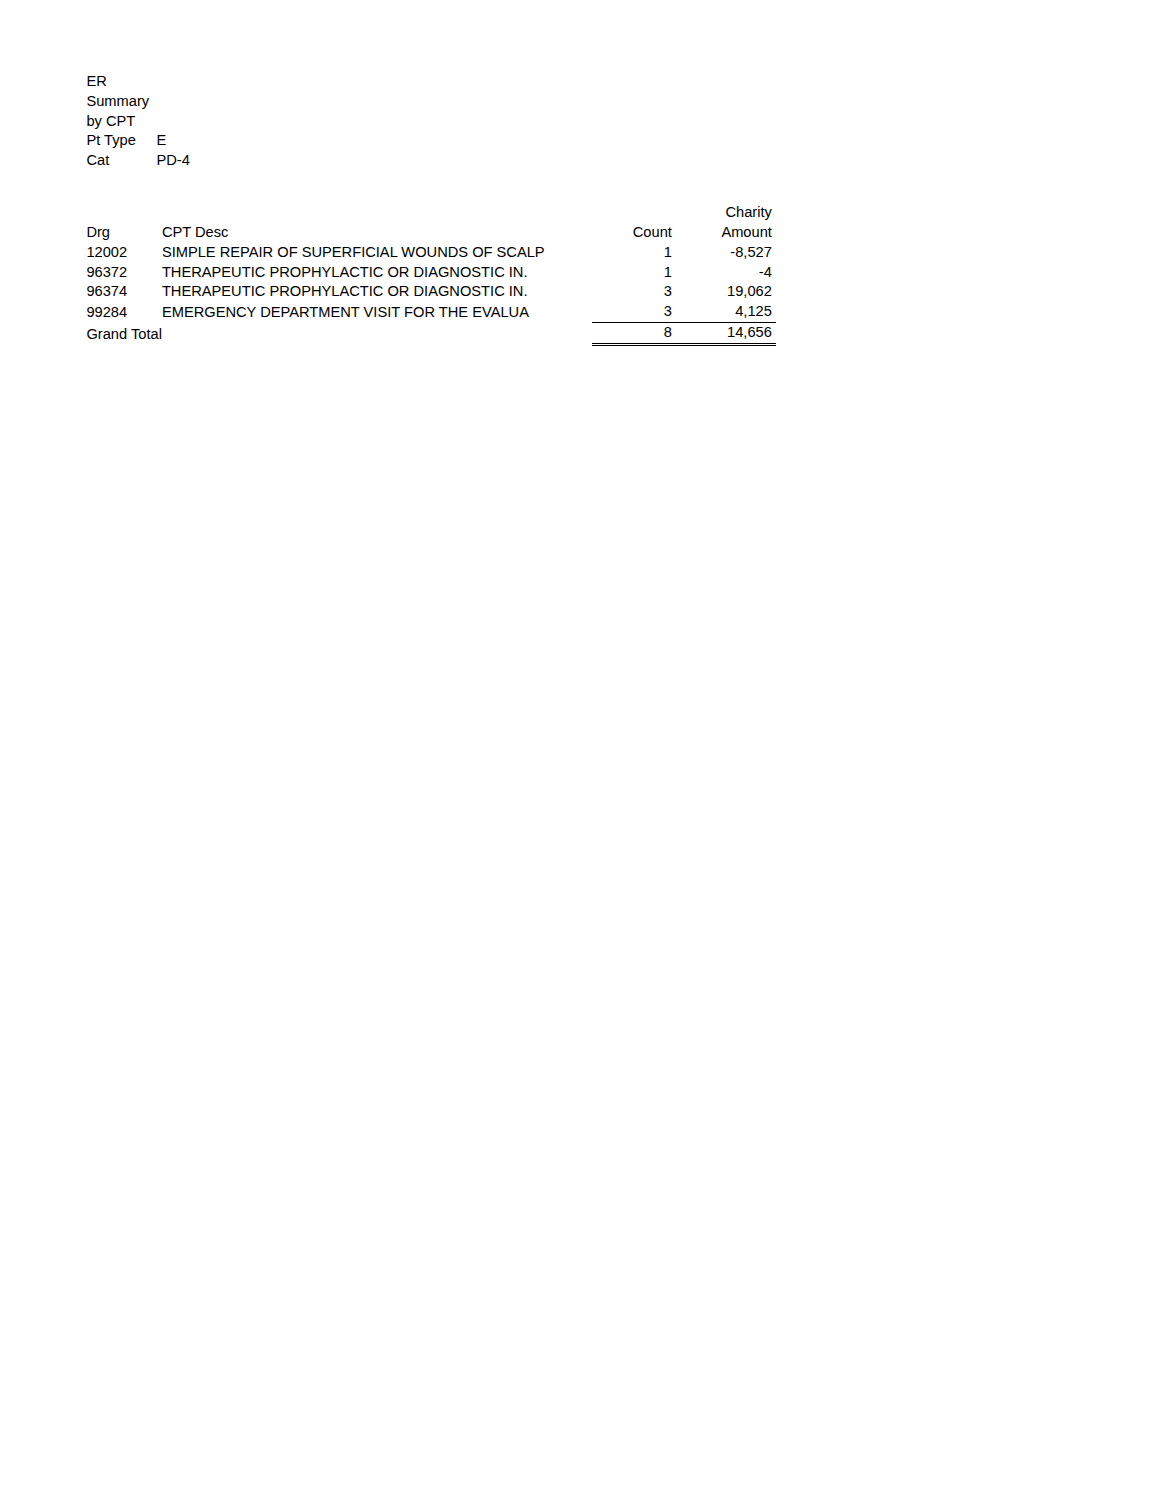ER Summary by CPT
Pt Type E
Cat PD-4
| | | | Charity |
| --- | --- | --- | --- |
| Drg | CPT Desc | Count | Amount |
| 12002 | SIMPLE REPAIR OF SUPERFICIAL WOUNDS OF SCALP | 1 | -8,527 |
| 96372 | THERAPEUTIC PROPHYLACTIC OR DIAGNOSTIC IN. | 1 | -4 |
| 96374 | THERAPEUTIC PROPHYLACTIC OR DIAGNOSTIC IN. | 3 | 19,062 |
| 99284 | EMERGENCY DEPARTMENT VISIT FOR THE EVALUA | 3 | 4,125 |
| Grand Total | | 8 | 14,656 |